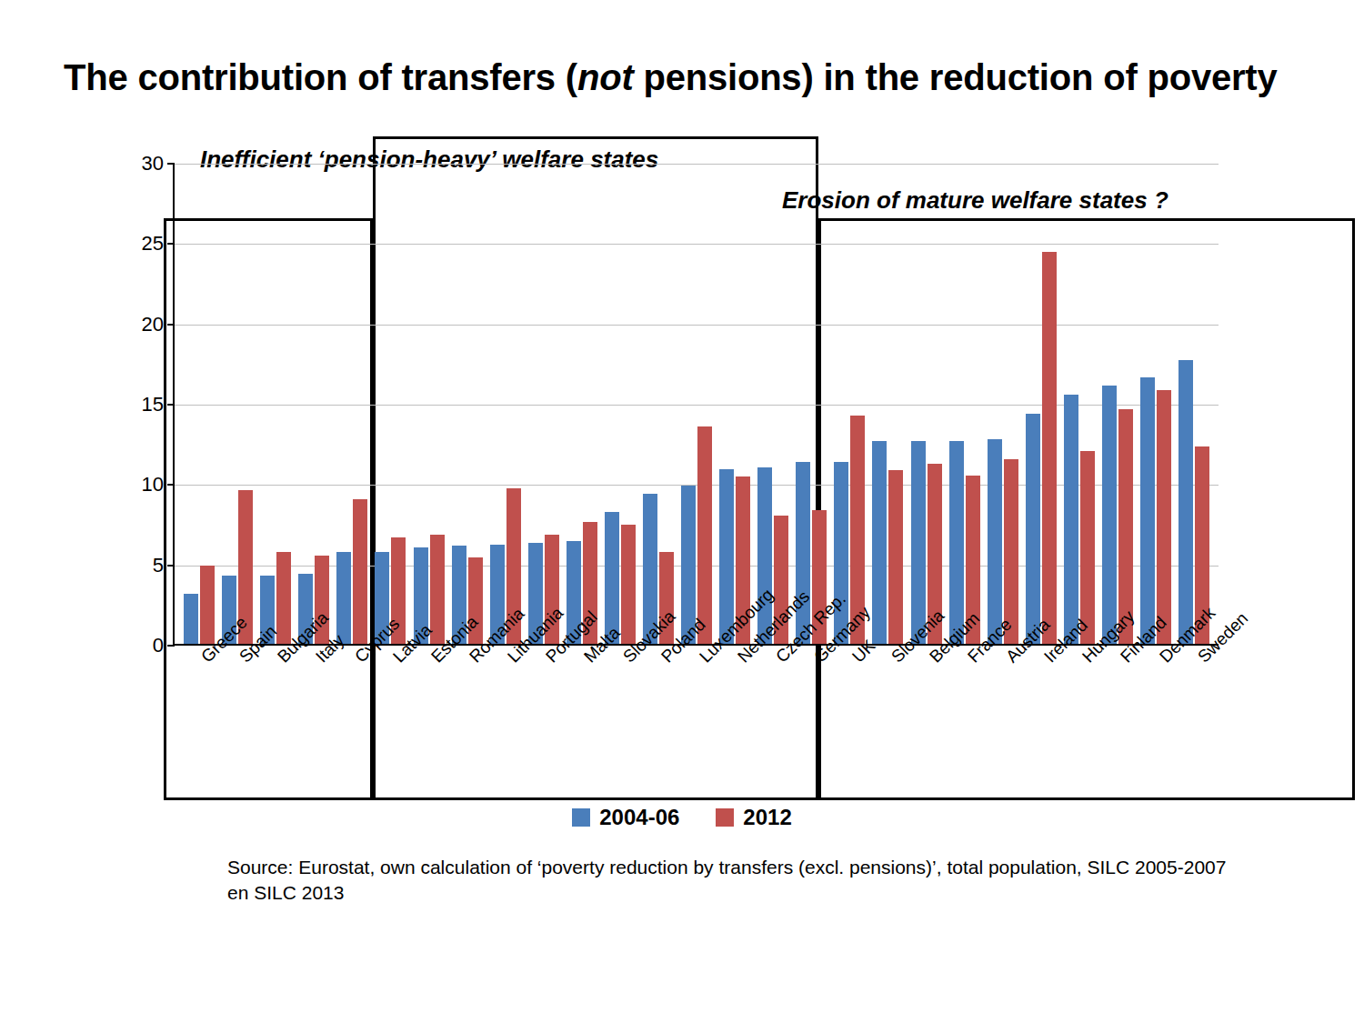The contribution of transfers (not pensions) in the reduction of poverty
Inefficient ‘pension-heavy’ welfare states
Erosion of mature welfare states ?
30
25
20
15
10
5
0
Greece
Spain
Bulgaria
Italy
Cyprus
Latvia
Estonia
Romania
Lithuania
Portugal
Malta
Slovakia
Poland
Luxembourg
Netherlands
Czech Rep.
Germany
UK
Slovenia
Belgium
France
Austria
Ireland
Hungary
Finland
Denmark
Sweden
2004-06
2012
Source: Eurostat, own calculation of ‘poverty reduction by transfers (excl. pensions)’, total population, SILC 2005-2007 en SILC 2013